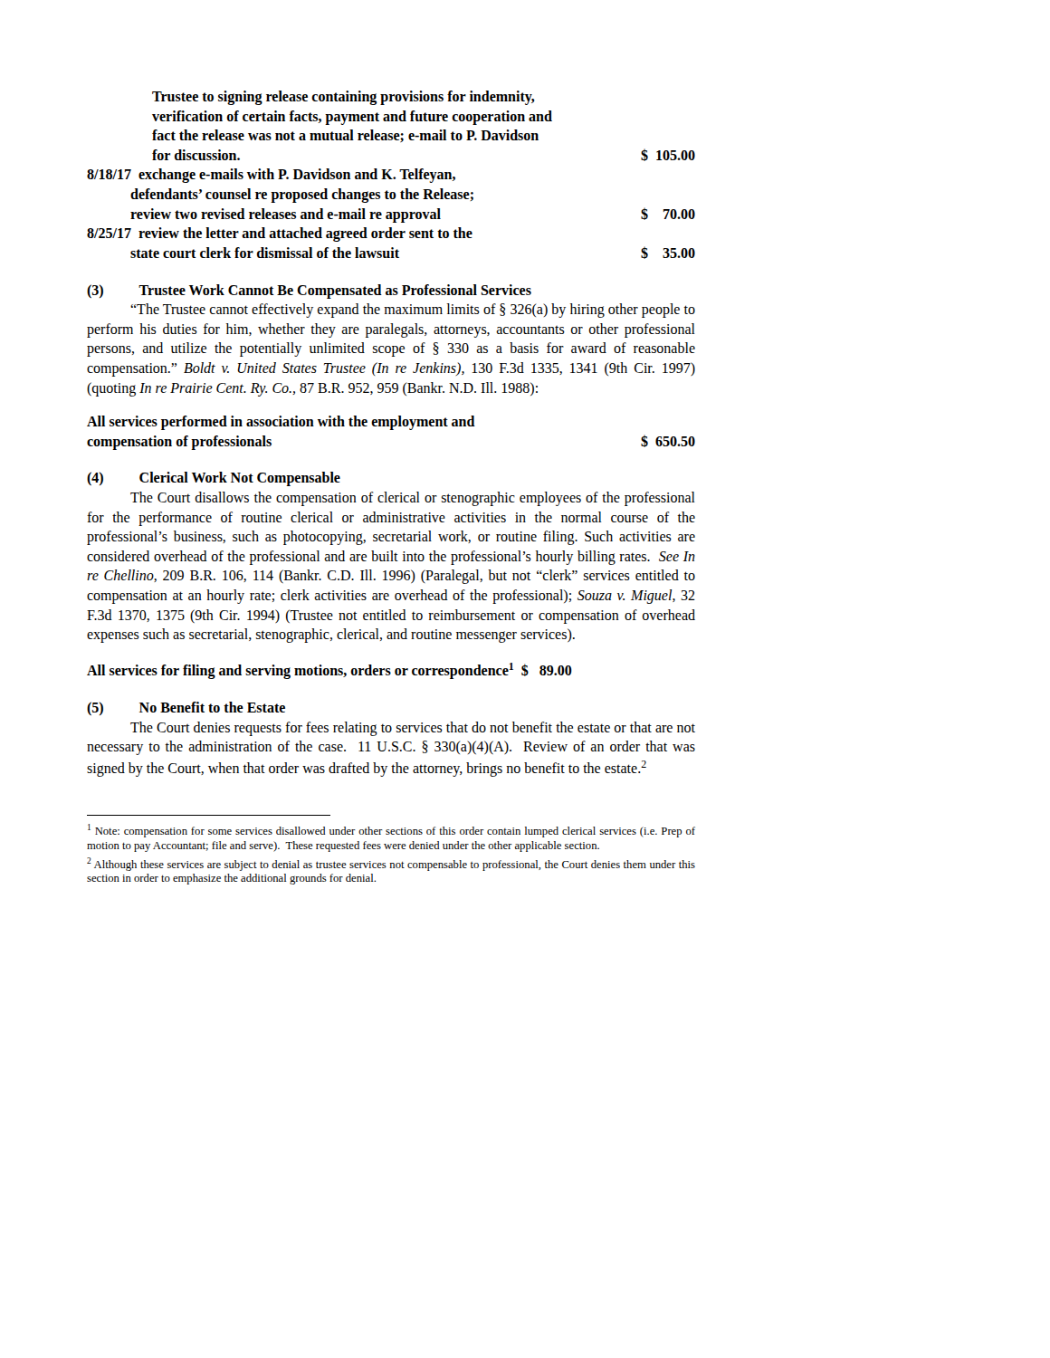Trustee to signing release containing provisions for indemnity,
verification of certain facts, payment and future cooperation and
fact the release was not a mutual release; e-mail to P. Davidson
| for discussion. | $ 105.00 |
| 8/18/17 exchange e-mails with P. Davidson and K. Telfeyan, | |
| defendants’ counsel re proposed changes to the Release; | |
| review two revised releases and e-mail re approval | $ 70.00 |
| 8/25/17 review the letter and attached agreed order sent to the | |
| state court clerk for dismissal of the lawsuit | $ 35.00 |
(3) Trustee Work Cannot Be Compensated as Professional Services
“The Trustee cannot effectively expand the maximum limits of § 326(a) by hiring other people to perform his duties for him, whether they are paralegals, attorneys, accountants or other professional persons, and utilize the potentially unlimited scope of § 330 as a basis for award of reasonable compensation.” Boldt v. United States Trustee (In re Jenkins), 130 F.3d 1335, 1341 (9th Cir. 1997) (quoting In re Prairie Cent. Ry. Co., 87 B.R. 952, 959 (Bankr. N.D. Ill. 1988):
All services performed in association with the employment and
compensation of professionals $ 650.50
(4) Clerical Work Not Compensable
The Court disallows the compensation of clerical or stenographic employees of the professional for the performance of routine clerical or administrative activities in the normal course of the professional’s business, such as photocopying, secretarial work, or routine filing. Such activities are considered overhead of the professional and are built into the professional’s hourly billing rates. See In re Chellino, 209 B.R. 106, 114 (Bankr. C.D. Ill. 1996) (Paralegal, but not “clerk” services entitled to compensation at an hourly rate; clerk activities are overhead of the professional); Souza v. Miguel, 32 F.3d 1370, 1375 (9th Cir. 1994) (Trustee not entitled to reimbursement or compensation of overhead expenses such as secretarial, stenographic, clerical, and routine messenger services).
All services for filing and serving motions, orders or correspondence1 $ 89.00
(5) No Benefit to the Estate
The Court denies requests for fees relating to services that do not benefit the estate or that are not necessary to the administration of the case. 11 U.S.C. § 330(a)(4)(A). Review of an order that was signed by the Court, when that order was drafted by the attorney, brings no benefit to the estate.2
1 Note: compensation for some services disallowed under other sections of this order contain lumped clerical services (i.e. Prep of motion to pay Accountant; file and serve). These requested fees were denied under the other applicable section.
2 Although these services are subject to denial as trustee services not compensable to professional, the Court denies them under this section in order to emphasize the additional grounds for denial.